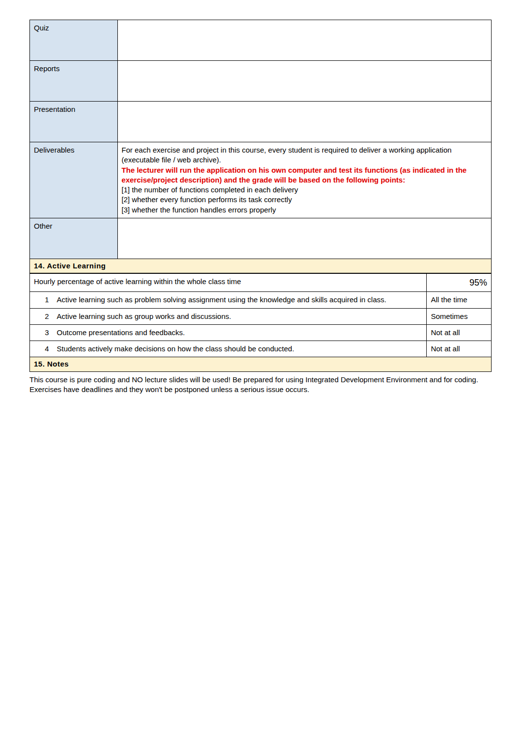| Quiz | |
| Reports | |
| Presentation | |
| Deliverables | For each exercise and project in this course, every student is required to deliver a working application (executable file / web archive). The lecturer will run the application on his own computer and test its functions (as indicated in the exercise/project description) and the grade will be based on the following points: [1] the number of functions completed in each delivery [2] whether every function performs its task correctly [3] whether the function handles errors properly |
| Other | |
14. Active Learning
| Hourly percentage of active learning within the whole class time | 95% |
| 1 | Active learning such as problem solving assignment using the knowledge and skills acquired in class. | All the time |
| 2 | Active learning such as group works and discussions. | Sometimes |
| 3 | Outcome presentations and feedbacks. | Not at all |
| 4 | Students actively make decisions on how the class should be conducted. | Not at all |
15. Notes
This course is pure coding and NO lecture slides will be used! Be prepared for using Integrated Development Environment and for coding.
Exercises have deadlines and they won't be postponed unless a serious issue occurs.